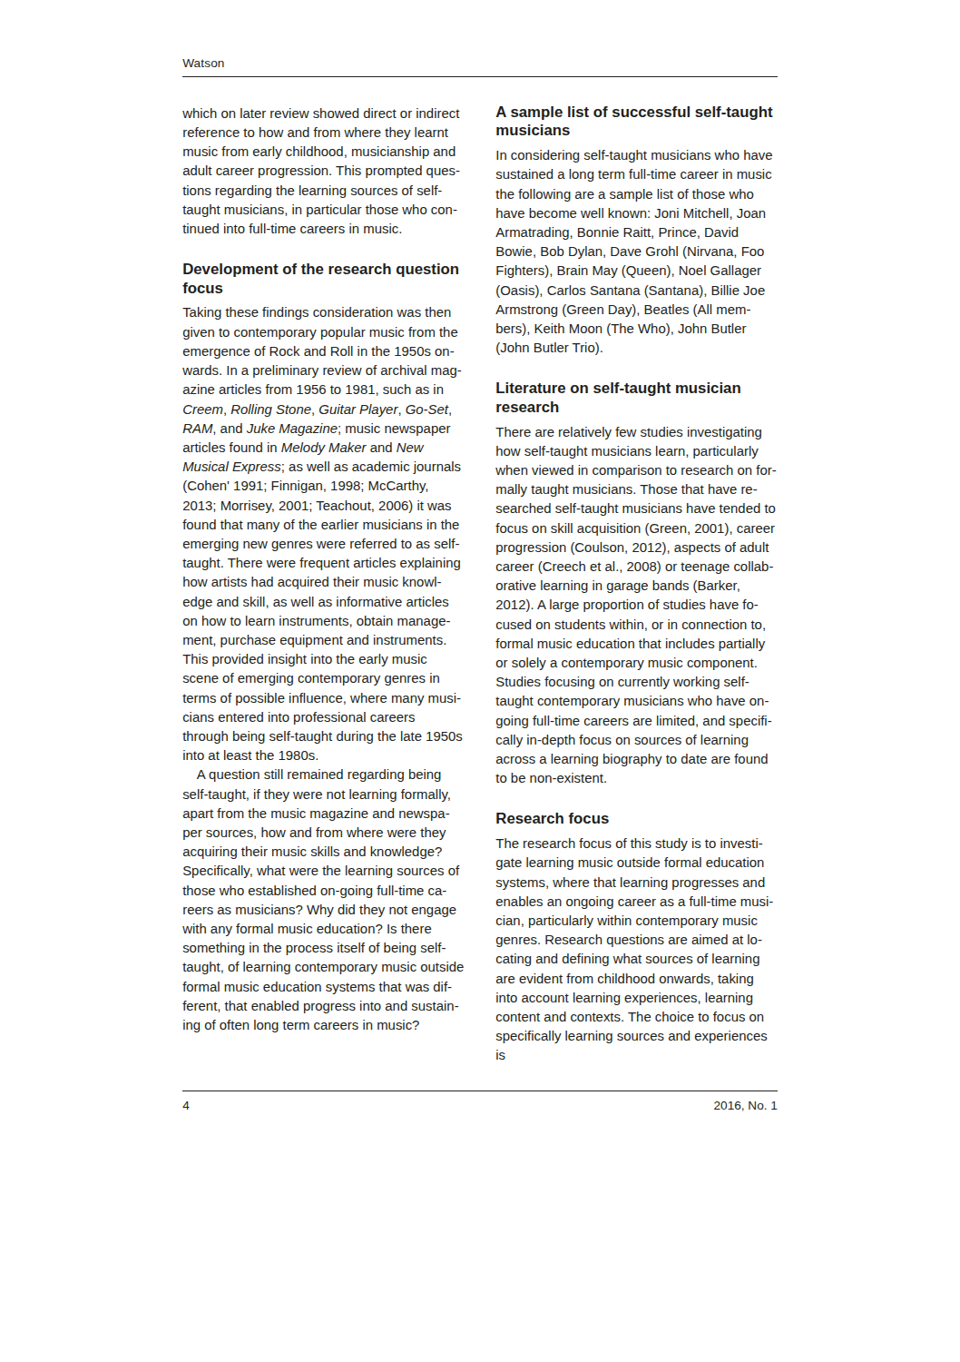Watson
which on later review showed direct or indirect reference to how and from where they learnt music from early childhood, musicianship and adult career progression. This prompted questions regarding the learning sources of self-taught musicians, in particular those who continued into full-time careers in music.
Development of the research question focus
Taking these findings consideration was then given to contemporary popular music from the emergence of Rock and Roll in the 1950s onwards. In a preliminary review of archival magazine articles from 1956 to 1981, such as in Creem, Rolling Stone, Guitar Player, Go-Set, RAM, and Juke Magazine; music newspaper articles found in Melody Maker and New Musical Express; as well as academic journals (Cohen' 1991; Finnigan, 1998; McCarthy, 2013; Morrisey, 2001; Teachout, 2006) it was found that many of the earlier musicians in the emerging new genres were referred to as self-taught. There were frequent articles explaining how artists had acquired their music knowledge and skill, as well as informative articles on how to learn instruments, obtain management, purchase equipment and instruments. This provided insight into the early music scene of emerging contemporary genres in terms of possible influence, where many musicians entered into professional careers through being self-taught during the late 1950s into at least the 1980s.
A question still remained regarding being self-taught, if they were not learning formally, apart from the music magazine and newspaper sources, how and from where were they acquiring their music skills and knowledge? Specifically, what were the learning sources of those who established on-going full-time careers as musicians? Why did they not engage with any formal music education? Is there something in the process itself of being self-taught, of learning contemporary music outside formal music education systems that was different, that enabled progress into and sustaining of often long term careers in music?
A sample list of successful self-taught musicians
In considering self-taught musicians who have sustained a long term full-time career in music the following are a sample list of those who have become well known: Joni Mitchell, Joan Armatrading, Bonnie Raitt, Prince, David Bowie, Bob Dylan, Dave Grohl (Nirvana, Foo Fighters), Brain May (Queen), Noel Gallager (Oasis), Carlos Santana (Santana), Billie Joe Armstrong (Green Day), Beatles (All members), Keith Moon (The Who), John Butler (John Butler Trio).
Literature on self-taught musician research
There are relatively few studies investigating how self-taught musicians learn, particularly when viewed in comparison to research on formally taught musicians. Those that have researched self-taught musicians have tended to focus on skill acquisition (Green, 2001), career progression (Coulson, 2012), aspects of adult career (Creech et al., 2008) or teenage collaborative learning in garage bands (Barker, 2012). A large proportion of studies have focused on students within, or in connection to, formal music education that includes partially or solely a contemporary music component. Studies focusing on currently working self-taught contemporary musicians who have ongoing full-time careers are limited, and specifically in-depth focus on sources of learning across a learning biography to date are found to be non-existent.
Research focus
The research focus of this study is to investigate learning music outside formal education systems, where that learning progresses and enables an ongoing career as a full-time musician, particularly within contemporary music genres. Research questions are aimed at locating and defining what sources of learning are evident from childhood onwards, taking into account learning experiences, learning content and contexts. The choice to focus on specifically learning sources and experiences is
4 2016, No. 1